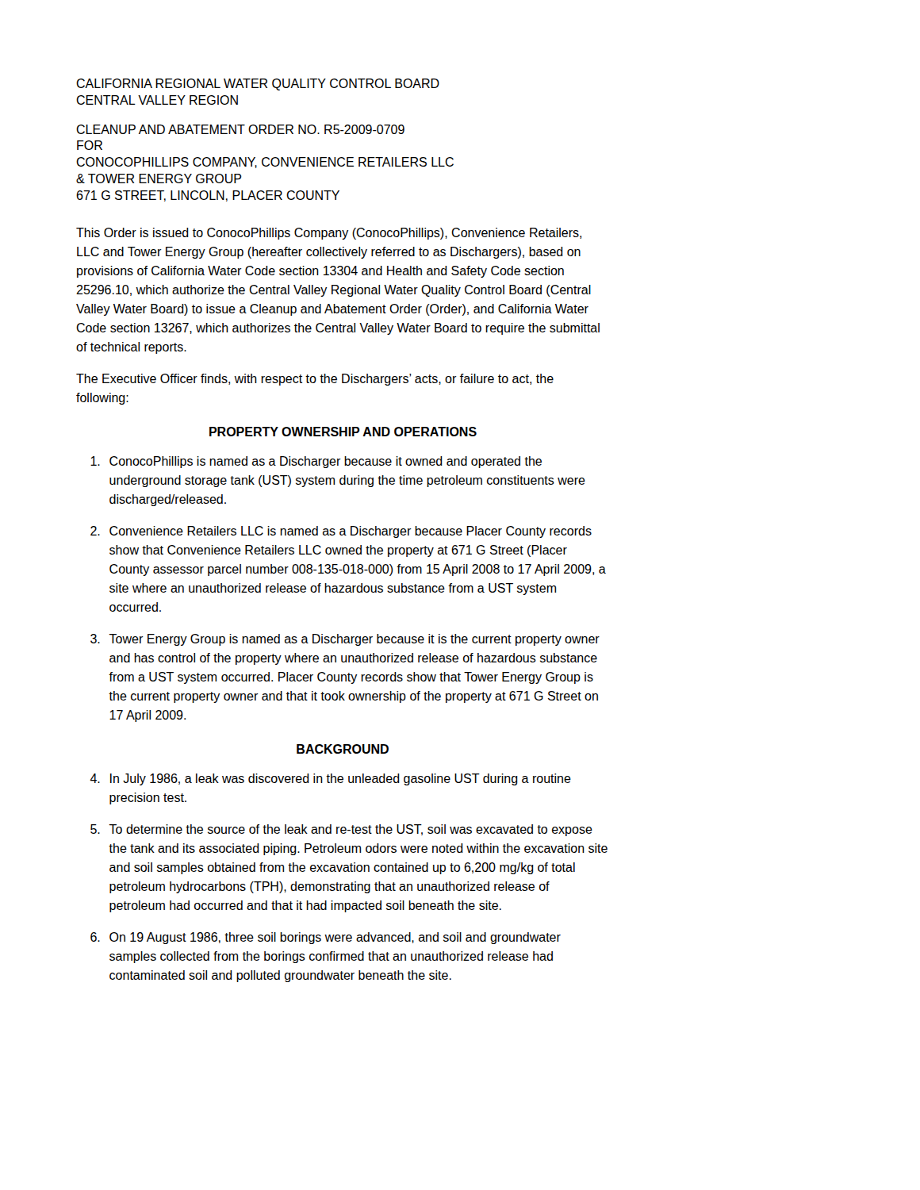CALIFORNIA REGIONAL WATER QUALITY CONTROL BOARD
CENTRAL VALLEY REGION
CLEANUP AND ABATEMENT ORDER NO. R5-2009-0709
FOR
CONOCOPHILLIPS COMPANY, CONVENIENCE RETAILERS LLC
& TOWER ENERGY GROUP
671 G STREET, LINCOLN, PLACER COUNTY
This Order is issued to ConocoPhillips Company (ConocoPhillips), Convenience Retailers, LLC and Tower Energy Group (hereafter collectively referred to as Dischargers), based on provisions of California Water Code section 13304 and Health and Safety Code section 25296.10, which authorize the Central Valley Regional Water Quality Control Board (Central Valley Water Board) to issue a Cleanup and Abatement Order (Order), and California Water Code section 13267, which authorizes the Central Valley Water Board to require the submittal of technical reports.
The Executive Officer finds, with respect to the Dischargers’ acts, or failure to act, the following:
PROPERTY OWNERSHIP AND OPERATIONS
ConocoPhillips is named as a Discharger because it owned and operated the underground storage tank (UST) system during the time petroleum constituents were discharged/released.
Convenience Retailers LLC is named as a Discharger because Placer County records show that Convenience Retailers LLC owned the property at 671 G Street (Placer County assessor parcel number 008-135-018-000) from 15 April 2008 to 17 April 2009, a site where an unauthorized release of hazardous substance from a UST system occurred.
Tower Energy Group is named as a Discharger because it is the current property owner and has control of the property where an unauthorized release of hazardous substance from a UST system occurred. Placer County records show that Tower Energy Group is the current property owner and that it took ownership of the property at 671 G Street on 17 April 2009.
BACKGROUND
In July 1986, a leak was discovered in the unleaded gasoline UST during a routine precision test.
To determine the source of the leak and re-test the UST, soil was excavated to expose the tank and its associated piping. Petroleum odors were noted within the excavation site and soil samples obtained from the excavation contained up to 6,200 mg/kg of total petroleum hydrocarbons (TPH), demonstrating that an unauthorized release of petroleum had occurred and that it had impacted soil beneath the site.
On 19 August 1986, three soil borings were advanced, and soil and groundwater samples collected from the borings confirmed that an unauthorized release had contaminated soil and polluted groundwater beneath the site.